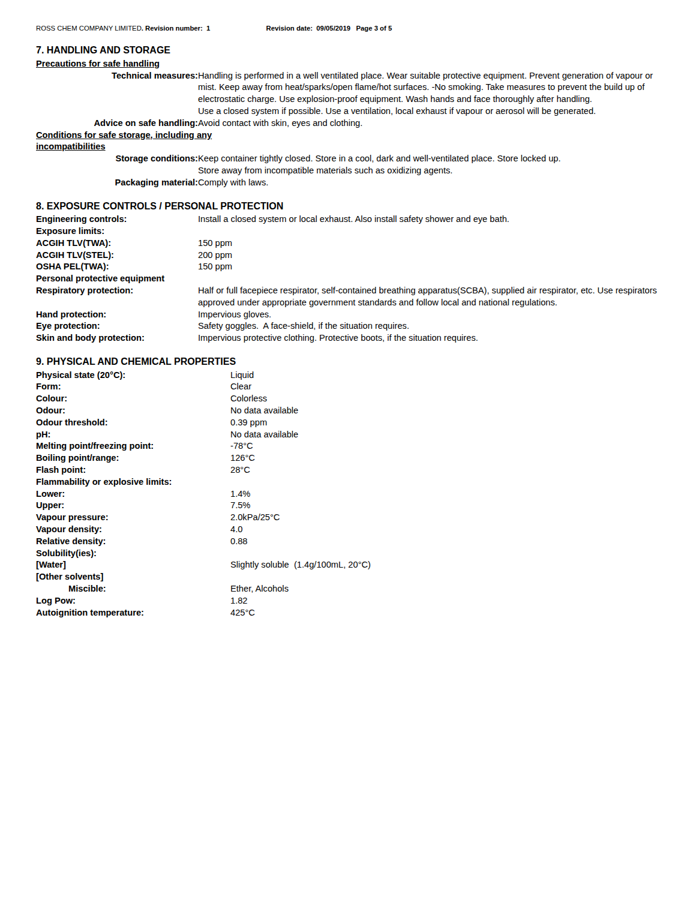ROSS CHEM COMPANY LIMITED. Revision number: 1 Revision date: 09/05/2019 Page 3 of 5
7. HANDLING AND STORAGE
Precautions for safe handling
| Technical measures: | Handling is performed in a well ventilated place. Wear suitable protective equipment. Prevent generation of vapour or mist. Keep away from heat/sparks/open flame/hot surfaces. -No smoking. Take measures to prevent the build up of electrostatic charge. Use explosion-proof equipment. Wash hands and face thoroughly after handling. Use a closed system if possible. Use a ventilation, local exhaust if vapour or aerosol will be generated. |
| Advice on safe handling: | Avoid contact with skin, eyes and clothing. |
Conditions for safe storage, including any
incompatibilities
| Storage conditions: | Keep container tightly closed. Store in a cool, dark and well-ventilated place. Store locked up. Store away from incompatible materials such as oxidizing agents. |
| Packaging material: | Comply with laws. |
8. EXPOSURE CONTROLS / PERSONAL PROTECTION
| Engineering controls: | Install a closed system or local exhaust. Also install safety shower and eye bath. |
| Exposure limits: | |
| ACGIH TLV(TWA): | 150 ppm |
| ACGIH TLV(STEL): | 200 ppm |
| OSHA PEL(TWA): | 150 ppm |
| Personal protective equipment | |
| Respiratory protection: | Half or full facepiece respirator, self-contained breathing apparatus(SCBA), supplied air respirator, etc. Use respirators approved under appropriate government standards and follow local and national regulations. |
| Hand protection: | Impervious gloves. |
| Eye protection: | Safety goggles. A face-shield, if the situation requires. |
| Skin and body protection: | Impervious protective clothing. Protective boots, if the situation requires. |
9. PHYSICAL AND CHEMICAL PROPERTIES
| Physical state (20°C): | Liquid |
| Form: | Clear |
| Colour: | Colorless |
| Odour: | No data available |
| Odour threshold: | 0.39 ppm |
| pH: | No data available |
| Melting point/freezing point: | -78°C |
| Boiling point/range: | 126°C |
| Flash point: | 28°C |
| Flammability or explosive limits: | |
| Lower: | 1.4% |
| Upper: | 7.5% |
| Vapour pressure: | 2.0kPa/25°C |
| Vapour density: | 4.0 |
| Relative density: | 0.88 |
| Solubility(ies): | |
| [Water] | Slightly soluble (1.4g/100mL, 20°C) |
| [Other solvents] | |
| Miscible: | Ether, Alcohols |
| Log Pow: | 1.82 |
| Autoignition temperature: | 425°C |